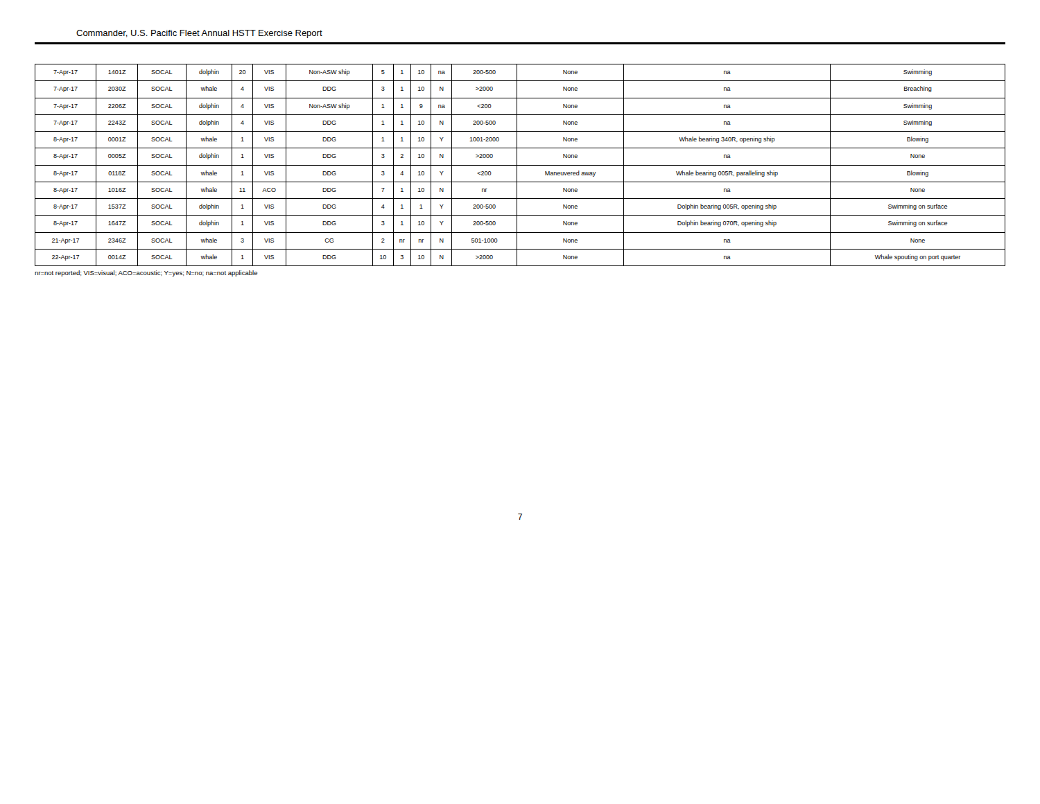Commander, U.S. Pacific Fleet Annual HSTT Exercise Report
| 7-Apr-17 | 1401Z | SOCAL | dolphin | 20 | VIS | Non-ASW ship | 5 | 1 | 10 | na | 200-500 | None | na | Swimming |
| 7-Apr-17 | 2030Z | SOCAL | whale | 4 | VIS | DDG | 3 | 1 | 10 | N | >2000 | None | na | Breaching |
| 7-Apr-17 | 2206Z | SOCAL | dolphin | 4 | VIS | Non-ASW ship | 1 | 1 | 9 | na | <200 | None | na | Swimming |
| 7-Apr-17 | 2243Z | SOCAL | dolphin | 4 | VIS | DDG | 1 | 1 | 10 | N | 200-500 | None | na | Swimming |
| 8-Apr-17 | 0001Z | SOCAL | whale | 1 | VIS | DDG | 1 | 1 | 10 | Y | 1001-2000 | None | Whale bearing 340R, opening ship | Blowing |
| 8-Apr-17 | 0005Z | SOCAL | dolphin | 1 | VIS | DDG | 3 | 2 | 10 | N | >2000 | None | na | None |
| 8-Apr-17 | 0118Z | SOCAL | whale | 1 | VIS | DDG | 3 | 4 | 10 | Y | <200 | Maneuvered away | Whale bearing 005R, paralleling ship | Blowing |
| 8-Apr-17 | 1016Z | SOCAL | whale | 11 | ACO | DDG | 7 | 1 | 10 | N | nr | None | na | None |
| 8-Apr-17 | 1537Z | SOCAL | dolphin | 1 | VIS | DDG | 4 | 1 | 1 | Y | 200-500 | None | Dolphin bearing 005R, opening ship | Swimming on surface |
| 8-Apr-17 | 1647Z | SOCAL | dolphin | 1 | VIS | DDG | 3 | 1 | 10 | Y | 200-500 | None | Dolphin bearing 070R, opening ship | Swimming on surface |
| 21-Apr-17 | 2346Z | SOCAL | whale | 3 | VIS | CG | 2 | nr | nr | N | 501-1000 | None | na | None |
| 22-Apr-17 | 0014Z | SOCAL | whale | 1 | VIS | DDG | 10 | 3 | 10 | N | >2000 | None | na | Whale spouting on port quarter |
nr=not reported; VIS=visual; ACO=acoustic; Y=yes; N=no; na=not applicable
7